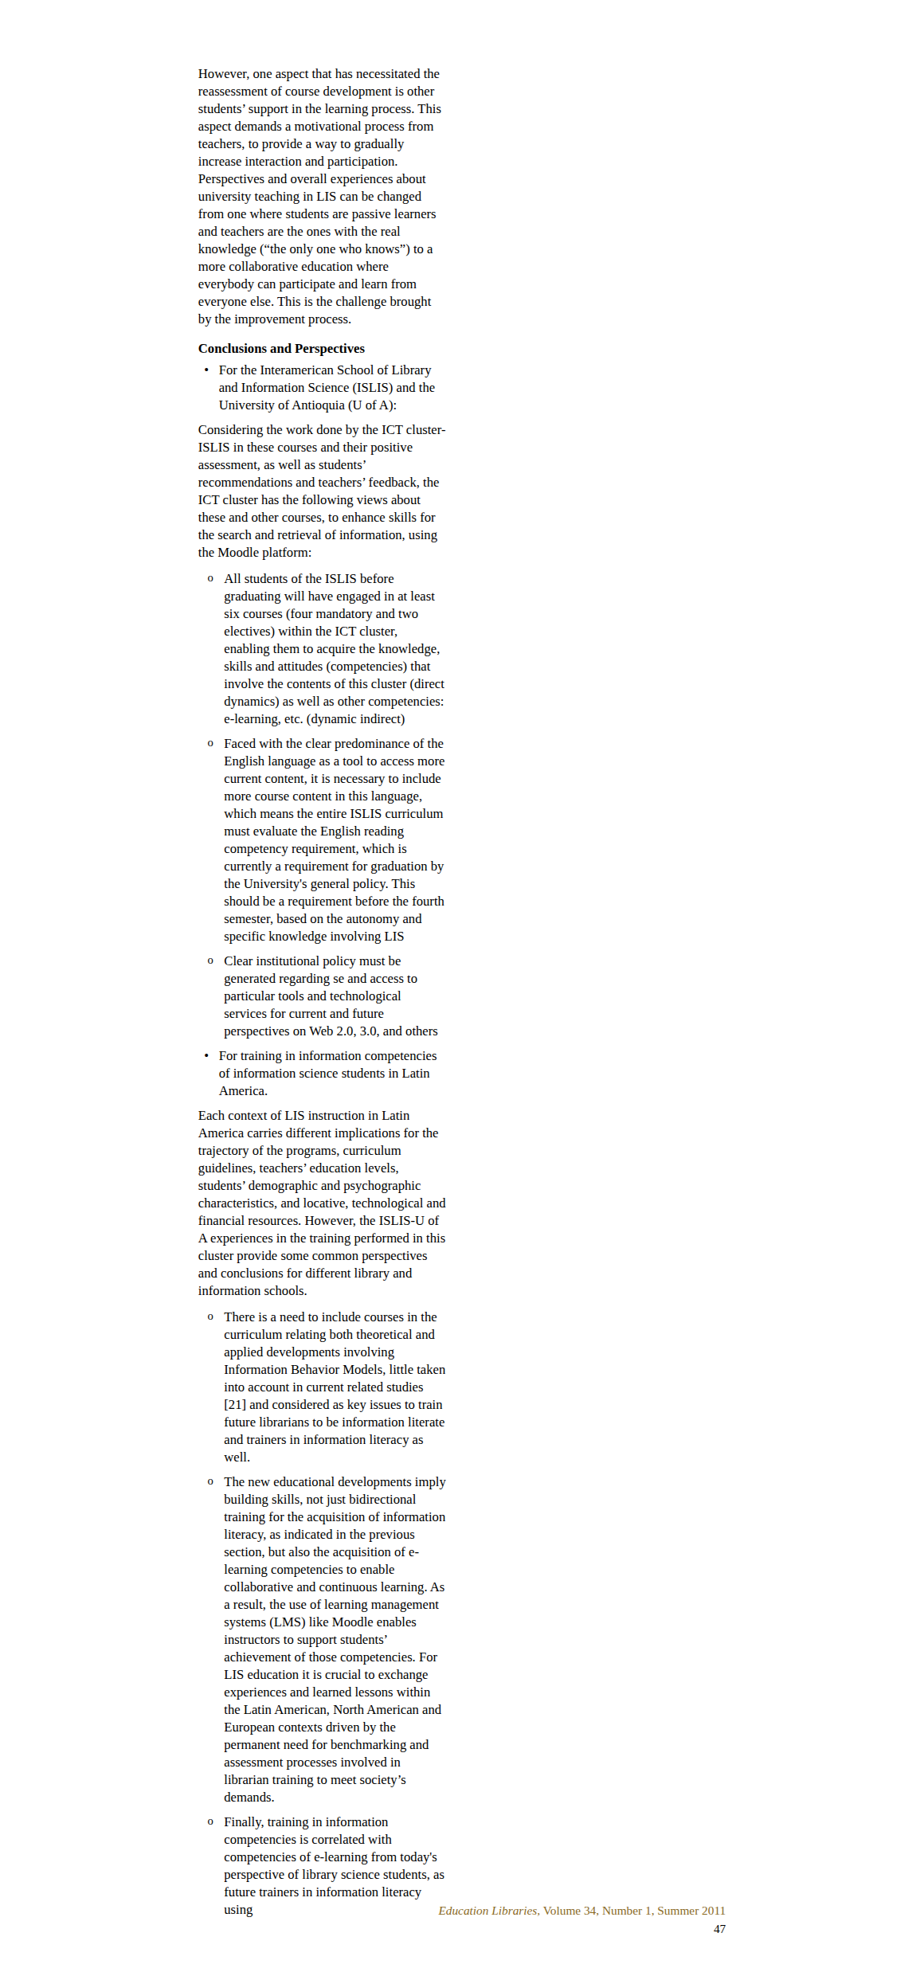However, one aspect that has necessitated the reassessment of course development is other students’ support in the learning process. This aspect demands a motivational process from teachers, to provide a way to gradually increase interaction and participation. Perspectives and overall experiences about university teaching in LIS can be changed from one where students are passive learners and teachers are the ones with the real knowledge (“the only one who knows”) to a more collaborative education where everybody can participate and learn from everyone else. This is the challenge brought by the improvement process.
Conclusions and Perspectives
For the Interamerican School of Library and Information Science (ISLIS) and the University of Antioquia (U of A):
Considering the work done by the ICT cluster-ISLIS in these courses and their positive assessment, as well as students’ recommendations and teachers’ feedback, the ICT cluster has the following views about these and other courses, to enhance skills for the search and retrieval of information, using the Moodle platform:
All students of the ISLIS before graduating will have engaged in at least six courses (four mandatory and two electives) within the ICT cluster, enabling them to acquire the knowledge, skills and attitudes (competencies) that involve the contents of this cluster (direct dynamics) as well as other competencies: e-learning, etc. (dynamic indirect)
Faced with the clear predominance of the English language as a tool to access more current content, it is necessary to include more course content in this language, which means the entire ISLIS curriculum must evaluate the English reading competency requirement, which is currently a requirement for graduation by the University's general policy. This should be a requirement before the fourth semester, based on the autonomy and specific knowledge involving LIS
Clear institutional policy must be generated regarding se and access to particular tools and technological services for current and future perspectives on Web 2.0, 3.0, and others
For training in information competencies of information science students in Latin America.
Each context of LIS instruction in Latin America carries different implications for the trajectory of the programs, curriculum guidelines, teachers’ education levels, students’ demographic and psychographic characteristics, and locative, technological and financial resources. However, the ISLIS-U of A experiences in the training performed in this cluster provide some common perspectives and conclusions for different library and information schools.
There is a need to include courses in the curriculum relating both theoretical and applied developments involving Information Behavior Models, little taken into account in current related studies [21] and considered as key issues to train future librarians to be information literate and trainers in information literacy as well.
The new educational developments imply building skills, not just bidirectional training for the acquisition of information literacy, as indicated in the previous section, but also the acquisition of e-learning competencies to enable collaborative and continuous learning. As a result, the use of learning management systems (LMS) like Moodle enables instructors to support students’ achievement of those competencies. For LIS education it is crucial to exchange experiences and learned lessons within the Latin American, North American and European contexts driven by the permanent need for benchmarking and assessment processes involved in librarian training to meet society’s demands.
Finally, training in information competencies is correlated with competencies of e-learning from today's perspective of library science students, as future trainers in information literacy using
Education Libraries, Volume 34, Number 1, Summer 2011 47